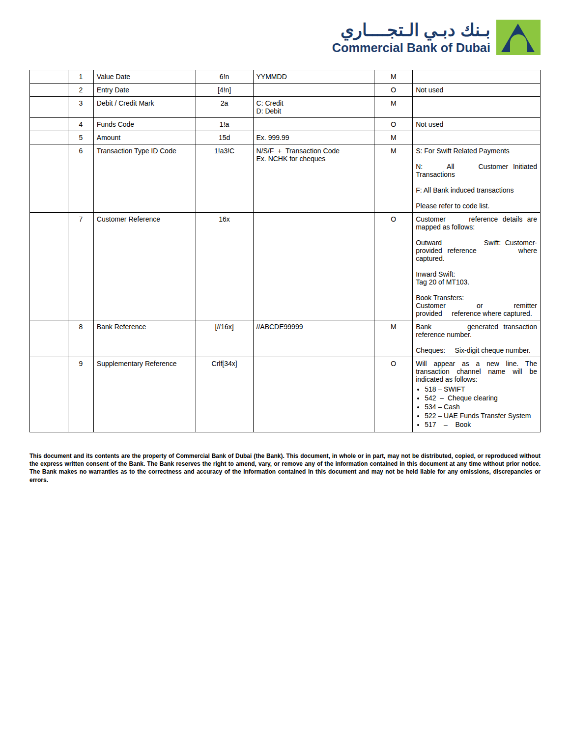بـنك دبـي الـتجــــاري
Commercial Bank of Dubai
| | 1 | Value Date | 6!n | YYMMDD | M | |
| | 2 | Entry Date | [4!n] | | O | Not used |
| | 3 | Debit / Credit Mark | 2a | C: Credit D: Debit | M | |
| | 4 | Funds Code | 1!a | | O | Not used |
| | 5 | Amount | 15d | Ex. 999.99 | M | |
| | 6 | Transaction Type ID Code | 1!a3!C | N/S/F + Transaction Code Ex. NCHK for cheques | M | S: For Swift Related Payments N: All Customer Initiated Transactions F: All Bank induced transactions Please refer to code list. |
| | 7 | Customer Reference | 16x | | O | Customer reference details are mapped as follows: Outward Swift: Customer-provided reference where captured. Inward Swift: Tag 20 of MT103. Book Transfers: Customer or remitter provided reference where captured. |
| | 8 | Bank Reference | [//16x] | //ABCDE99999 | M | Bank generated transaction reference number. Cheques: Six-digit cheque number. |
| | 9 | Supplementary Reference | Crlf[34x] | | O | Will appear as a new line. The transaction channel name will be indicated as follows: 518 – SWIFT 542 – Cheque clearing 534 – Cash 522 – UAE Funds Transfer System 517 – Book |
This document and its contents are the property of Commercial Bank of Dubai (the Bank). This document, in whole or in part, may not be distributed, copied, or reproduced without the express written consent of the Bank. The Bank reserves the right to amend, vary, or remove any of the information contained in this document at any time without prior notice. The Bank makes no warranties as to the correctness and accuracy of the information contained in this document and may not be held liable for any omissions, discrepancies or errors.